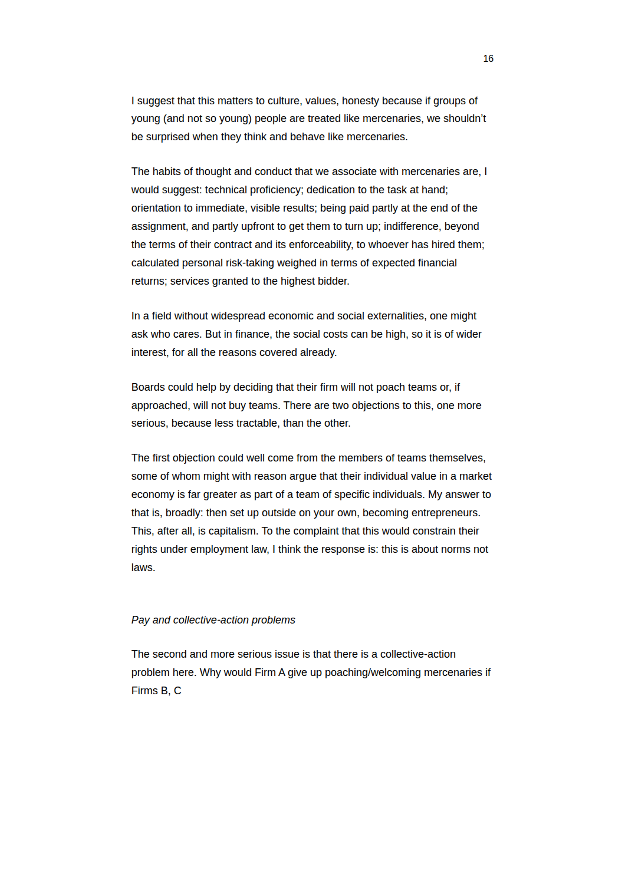16
I suggest that this matters to culture, values, honesty because if groups of young (and not so young) people are treated like mercenaries, we shouldn’t be surprised when they think and behave like mercenaries.
The habits of thought and conduct that we associate with mercenaries are, I would suggest: technical proficiency; dedication to the task at hand; orientation to immediate, visible results; being paid partly at the end of the assignment, and partly upfront to get them to turn up; indifference, beyond the terms of their contract and its enforceability, to whoever has hired them; calculated personal risk-taking weighed in terms of expected financial returns; services granted to the highest bidder.
In a field without widespread economic and social externalities, one might ask who cares. But in finance, the social costs can be high, so it is of wider interest, for all the reasons covered already.
Boards could help by deciding that their firm will not poach teams or, if approached, will not buy teams. There are two objections to this, one more serious, because less tractable, than the other.
The first objection could well come from the members of teams themselves, some of whom might with reason argue that their individual value in a market economy is far greater as part of a team of specific individuals. My answer to that is, broadly: then set up outside on your own, becoming entrepreneurs. This, after all, is capitalism. To the complaint that this would constrain their rights under employment law, I think the response is: this is about norms not laws.
Pay and collective-action problems
The second and more serious issue is that there is a collective-action problem here. Why would Firm A give up poaching/welcoming mercenaries if Firms B, C